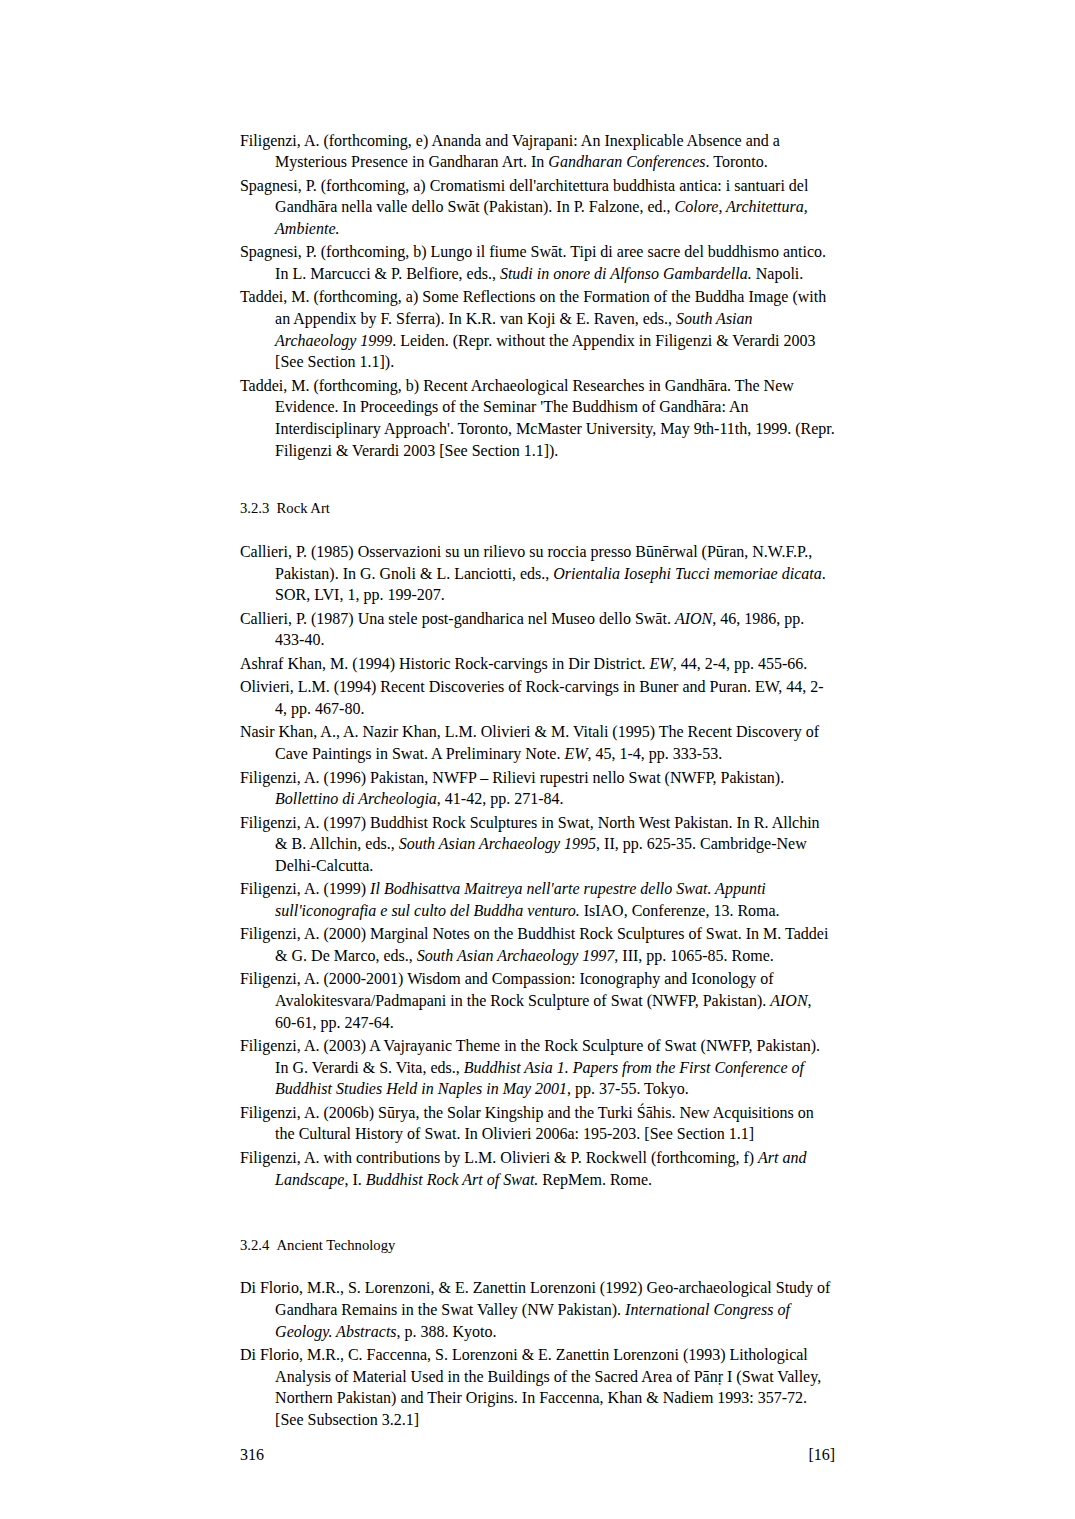Filigenzi, A. (forthcoming, e) Ananda and Vajrapani: An Inexplicable Absence and a Mysterious Presence in Gandharan Art. In Gandharan Conferences. Toronto.
Spagnesi, P. (forthcoming, a) Cromatismi dell'architettura buddhista antica: i santuari del Gandhāra nella valle dello Swāt (Pakistan). In P. Falzone, ed., Colore, Architettura, Ambiente.
Spagnesi, P. (forthcoming, b) Lungo il fiume Swāt. Tipi di aree sacre del buddhismo antico. In L. Marcucci & P. Belfiore, eds., Studi in onore di Alfonso Gambardella. Napoli.
Taddei, M. (forthcoming, a) Some Reflections on the Formation of the Buddha Image (with an Appendix by F. Sferra). In K.R. van Koji & E. Raven, eds., South Asian Archaeology 1999. Leiden. (Repr. without the Appendix in Filigenzi & Verardi 2003 [See Section 1.1]).
Taddei, M. (forthcoming, b) Recent Archaeological Researches in Gandhāra. The New Evidence. In Proceedings of the Seminar 'The Buddhism of Gandhāra: An Interdisciplinary Approach'. Toronto, McMaster University, May 9th-11th, 1999. (Repr. Filigenzi & Verardi 2003 [See Section 1.1]).
3.2.3 Rock Art
Callieri, P. (1985) Osservazioni su un rilievo su roccia presso Būnērwal (Pūran, N.W.F.P., Pakistan). In G. Gnoli & L. Lanciotti, eds., Orientalia Iosephi Tucci memoriae dicata. SOR, LVI, 1, pp. 199-207.
Callieri, P. (1987) Una stele post-gandharica nel Museo dello Swāt. AION, 46, 1986, pp. 433-40.
Ashraf Khan, M. (1994) Historic Rock-carvings in Dir District. EW, 44, 2-4, pp. 455-66.
Olivieri, L.M. (1994) Recent Discoveries of Rock-carvings in Buner and Puran. EW, 44, 2-4, pp. 467-80.
Nasir Khan, A., A. Nazir Khan, L.M. Olivieri & M. Vitali (1995) The Recent Discovery of Cave Paintings in Swat. A Preliminary Note. EW, 45, 1-4, pp. 333-53.
Filigenzi, A. (1996) Pakistan, NWFP – Rilievi rupestri nello Swat (NWFP, Pakistan). Bollettino di Archeologia, 41-42, pp. 271-84.
Filigenzi, A. (1997) Buddhist Rock Sculptures in Swat, North West Pakistan. In R. Allchin & B. Allchin, eds., South Asian Archaeology 1995, II, pp. 625-35. Cambridge-New Delhi-Calcutta.
Filigenzi, A. (1999) Il Bodhisattva Maitreya nell'arte rupestre dello Swat. Appunti sull'iconografia e sul culto del Buddha venturo. IsIAO, Conferenze, 13. Roma.
Filigenzi, A. (2000) Marginal Notes on the Buddhist Rock Sculptures of Swat. In M. Taddei & G. De Marco, eds., South Asian Archaeology 1997, III, pp. 1065-85. Rome.
Filigenzi, A. (2000-2001) Wisdom and Compassion: Iconography and Iconology of Avalokitesvara/Padmapani in the Rock Sculpture of Swat (NWFP, Pakistan). AION, 60-61, pp. 247-64.
Filigenzi, A. (2003) A Vajrayanic Theme in the Rock Sculpture of Swat (NWFP, Pakistan). In G. Verardi & S. Vita, eds., Buddhist Asia 1. Papers from the First Conference of Buddhist Studies Held in Naples in May 2001, pp. 37-55. Tokyo.
Filigenzi, A. (2006b) Sūrya, the Solar Kingship and the Turki Śāhis. New Acquisitions on the Cultural History of Swat. In Olivieri 2006a: 195-203. [See Section 1.1]
Filigenzi, A. with contributions by L.M. Olivieri & P. Rockwell (forthcoming, f) Art and Landscape, I. Buddhist Rock Art of Swat. RepMem. Rome.
3.2.4 Ancient Technology
Di Florio, M.R., S. Lorenzoni, & E. Zanettin Lorenzoni (1992) Geo-archaeological Study of Gandhara Remains in the Swat Valley (NW Pakistan). International Congress of Geology. Abstracts, p. 388. Kyoto.
Di Florio, M.R., C. Faccenna, S. Lorenzoni & E. Zanettin Lorenzoni (1993) Lithological Analysis of Material Used in the Buildings of the Sacred Area of Pānṛ I (Swat Valley, Northern Pakistan) and Their Origins. In Faccenna, Khan & Nadiem 1993: 357-72. [See Subsection 3.2.1]
316 [16]